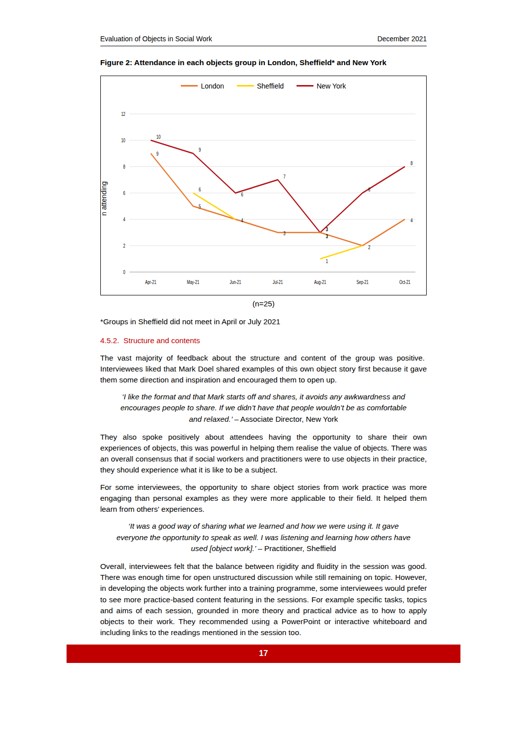Evaluation of Objects in Social Work December 2021
Figure 2: Attendance in each objects group in London, Sheffield* and New York
London Sheffield New York
n attending
12 10 8 6 4 2 0 Apr-21 May-21 Jun-21 Jul-21 Aug-21 Sep-21 Oct-21 10 9 9 6 5 6 4 7 3 3 3 1 6 2 8 4
(n=25)
*Groups in Sheffield did not meet in April or July 2021
4.5.2. Structure and contents
The vast majority of feedback about the structure and content of the group was positive. Interviewees liked that Mark Doel shared examples of this own object story first because it gave them some direction and inspiration and encouraged them to open up.
‘I like the format and that Mark starts off and shares, it avoids any awkwardness and encourages people to share. If we didn’t have that people wouldn’t be as comfortable and relaxed.’ – Associate Director, New York
They also spoke positively about attendees having the opportunity to share their own experiences of objects, this was powerful in helping them realise the value of objects. There was an overall consensus that if social workers and practitioners were to use objects in their practice, they should experience what it is like to be a subject.
For some interviewees, the opportunity to share object stories from work practice was more engaging than personal examples as they were more applicable to their field. It helped them learn from others’ experiences.
‘It was a good way of sharing what we learned and how we were using it. It gave everyone the opportunity to speak as well. I was listening and learning how others have used [object work].’ – Practitioner, Sheffield
Overall, interviewees felt that the balance between rigidity and fluidity in the session was good. There was enough time for open unstructured discussion while still remaining on topic. However, in developing the objects work further into a training programme, some interviewees would prefer to see more practice-based content featuring in the sessions. For example specific tasks, topics and aims of each session, grounded in more theory and practical advice as to how to apply objects to their work. They recommended using a PowerPoint or interactive whiteboard and including links to the readings mentioned in the session too.
17